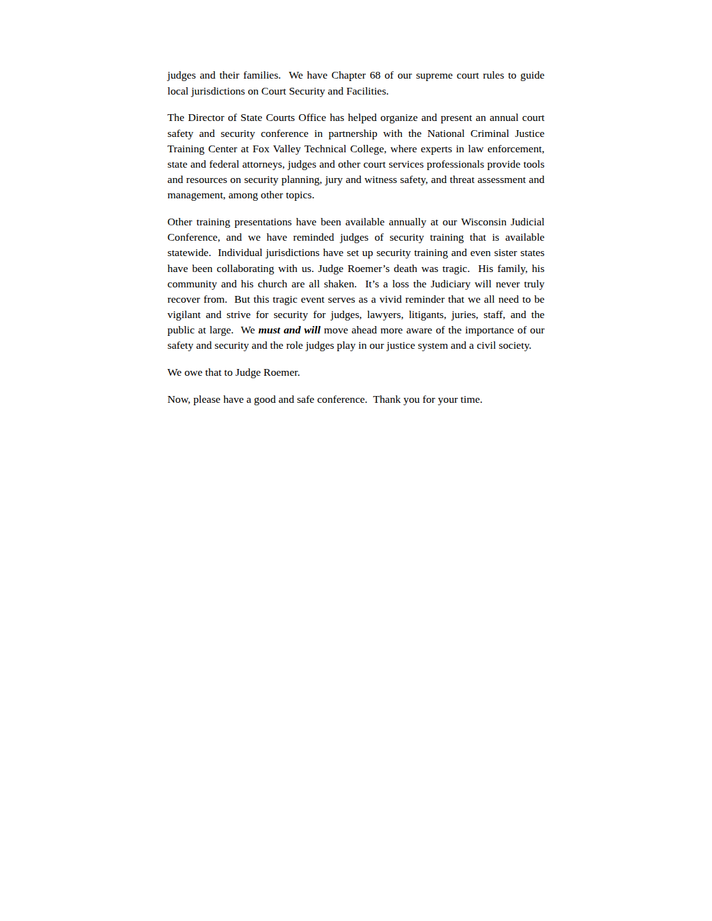judges and their families. We have Chapter 68 of our supreme court rules to guide local jurisdictions on Court Security and Facilities.
The Director of State Courts Office has helped organize and present an annual court safety and security conference in partnership with the National Criminal Justice Training Center at Fox Valley Technical College, where experts in law enforcement, state and federal attorneys, judges and other court services professionals provide tools and resources on security planning, jury and witness safety, and threat assessment and management, among other topics.
Other training presentations have been available annually at our Wisconsin Judicial Conference, and we have reminded judges of security training that is available statewide. Individual jurisdictions have set up security training and even sister states have been collaborating with us. Judge Roemer’s death was tragic. His family, his community and his church are all shaken. It’s a loss the Judiciary will never truly recover from. But this tragic event serves as a vivid reminder that we all need to be vigilant and strive for security for judges, lawyers, litigants, juries, staff, and the public at large. We must and will move ahead more aware of the importance of our safety and security and the role judges play in our justice system and a civil society.
We owe that to Judge Roemer.
Now, please have a good and safe conference. Thank you for your time.